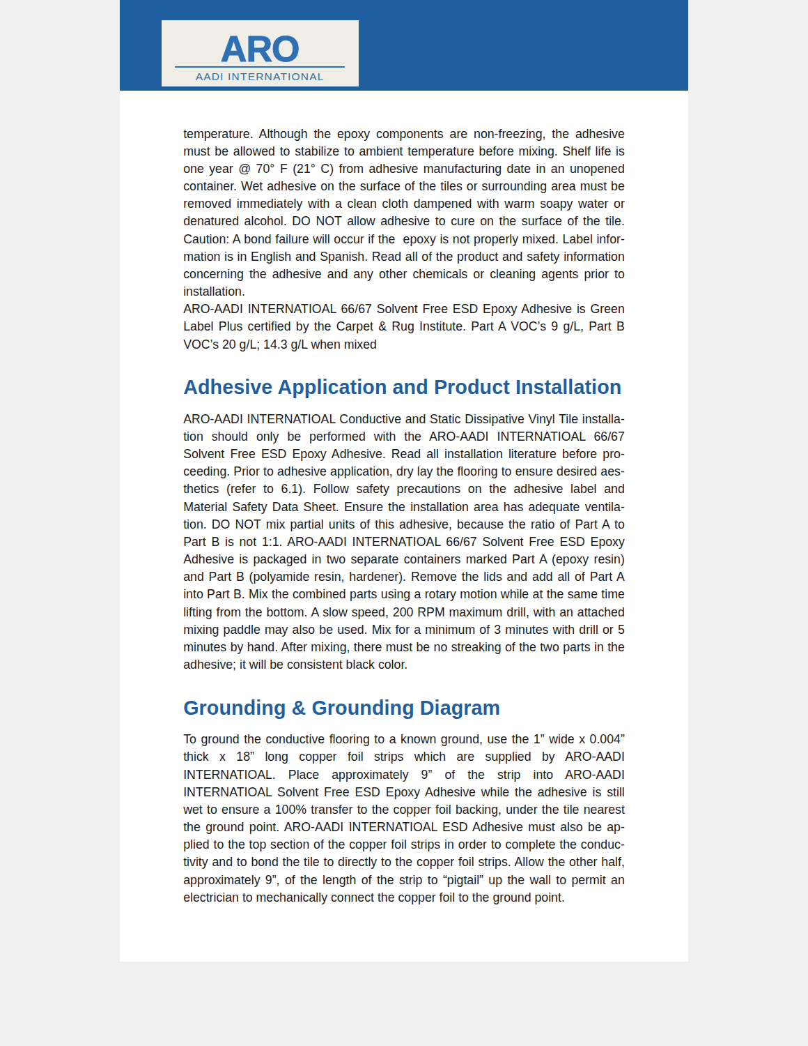ARO
AADI INTERNATIONAL
temperature. Although the epoxy components are non-freezing, the adhesive must be allowed to stabilize to ambient temperature before mixing. Shelf life is one year @ 70° F (21° C) from adhesive manufacturing date in an unopened container. Wet adhesive on the surface of the tiles or surrounding area must be removed immediately with a clean cloth dampened with warm soapy water or denatured alcohol. DO NOT allow adhesive to cure on the surface of the tile. Caution: A bond failure will occur if the epoxy is not properly mixed. Label information is in English and Spanish. Read all of the product and safety information concerning the adhesive and any other chemicals or cleaning agents prior to installation.
ARO-AADI INTERNATIOAL 66/67 Solvent Free ESD Epoxy Adhesive is Green Label Plus certified by the Carpet & Rug Institute. Part A VOC’s 9 g/L, Part B VOC’s 20 g/L; 14.3 g/L when mixed
Adhesive Application and Product Installation
ARO-AADI INTERNATIOAL Conductive and Static Dissipative Vinyl Tile installation should only be performed with the ARO-AADI INTERNATIOAL 66/67 Solvent Free ESD Epoxy Adhesive. Read all installation literature before proceeding. Prior to adhesive application, dry lay the flooring to ensure desired aesthetics (refer to 6.1). Follow safety precautions on the adhesive label and Material Safety Data Sheet. Ensure the installation area has adequate ventilation. DO NOT mix partial units of this adhesive, because the ratio of Part A to Part B is not 1:1. ARO-AADI INTERNATIOAL 66/67 Solvent Free ESD Epoxy Adhesive is packaged in two separate containers marked Part A (epoxy resin) and Part B (polyamide resin, hardener). Remove the lids and add all of Part A into Part B. Mix the combined parts using a rotary motion while at the same time lifting from the bottom. A slow speed, 200 RPM maximum drill, with an attached mixing paddle may also be used. Mix for a minimum of 3 minutes with drill or 5 minutes by hand. After mixing, there must be no streaking of the two parts in the adhesive; it will be consistent black color.
Grounding & Grounding Diagram
To ground the conductive flooring to a known ground, use the 1” wide x 0.004” thick x 18” long copper foil strips which are supplied by ARO-AADI INTERNATIOAL. Place approximately 9” of the strip into ARO-AADI INTERNATIOAL Solvent Free ESD Epoxy Adhesive while the adhesive is still wet to ensure a 100% transfer to the copper foil backing, under the tile nearest the ground point. ARO-AADI INTERNATIOAL ESD Adhesive must also be applied to the top section of the copper foil strips in order to complete the conductivity and to bond the tile to directly to the copper foil strips. Allow the other half, approximately 9”, of the length of the strip to “pigtail” up the wall to permit an electrician to mechanically connect the copper foil to the ground point.